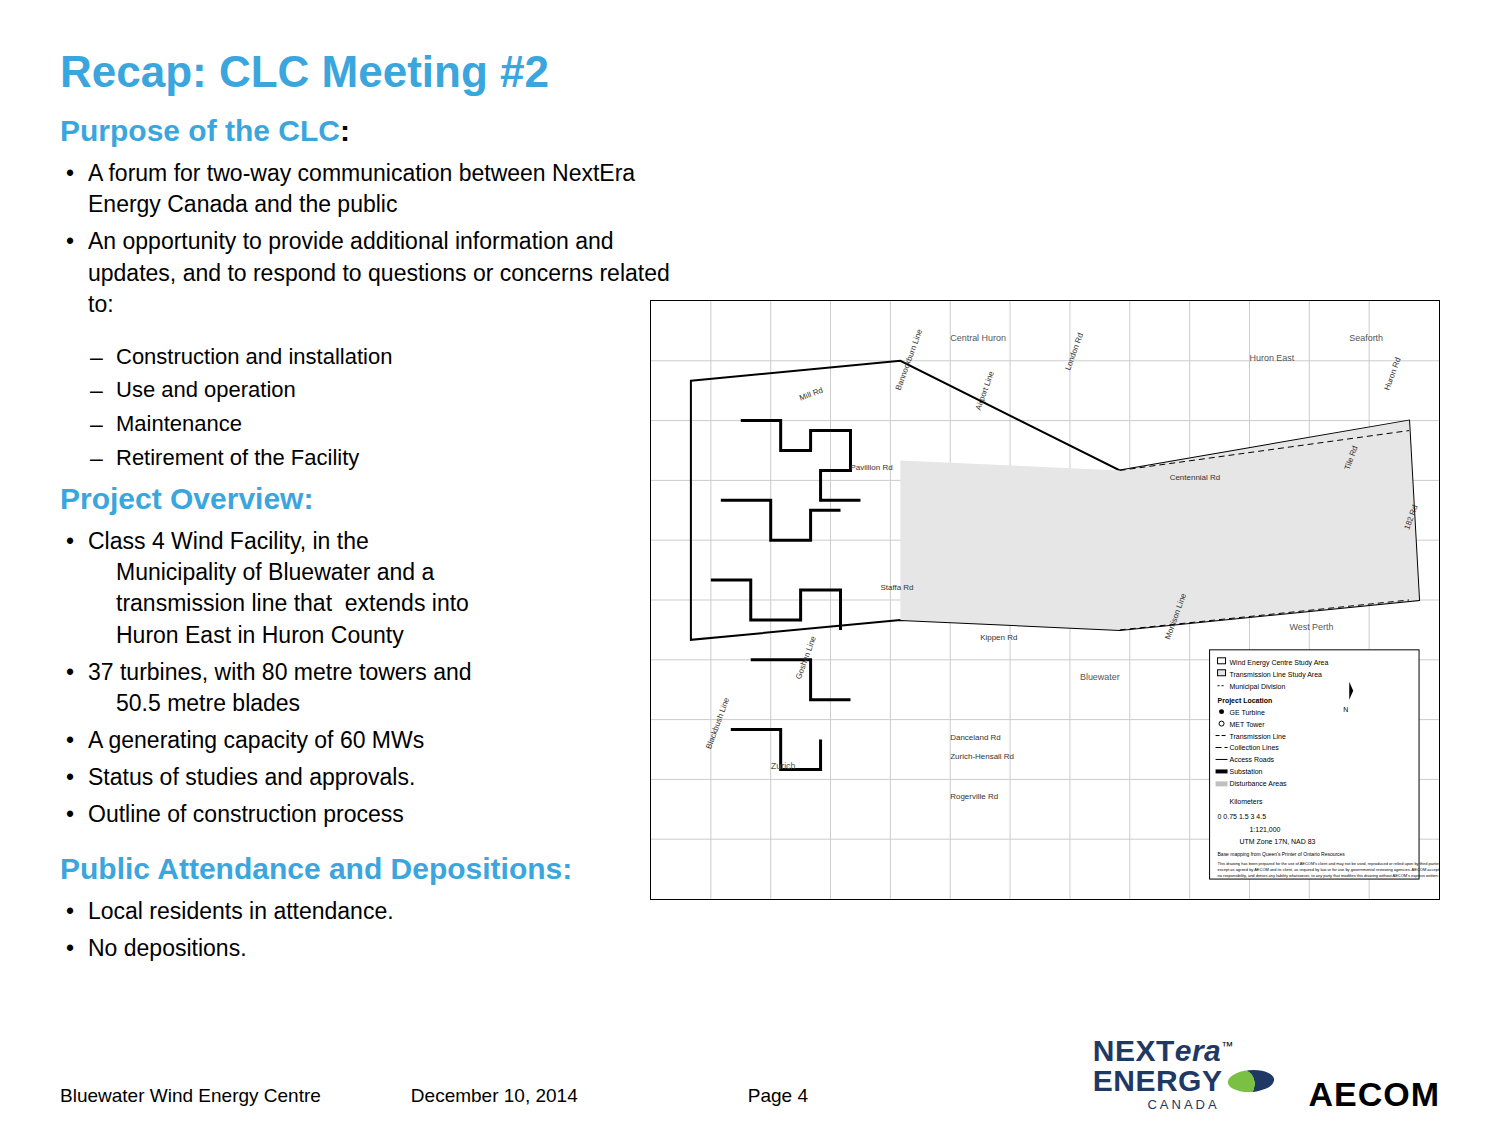Recap: CLC Meeting #2
Purpose of the CLC:
A forum for two-way communication between NextEra Energy Canada and the public
An opportunity to provide additional information and updates, and to respond to questions or concerns related to:
Construction and installation
Use and operation
Maintenance
Retirement of the Facility
Project Overview:
Class 4 Wind Facility, in the
Municipality of Bluewater and a transmission line that extends into Huron East in Huron County
37 turbines, with 80 metre towers and
50.5 metre blades
A generating capacity of 60 MWs
Status of studies and approvals.
Outline of construction process
Public Attendance and Depositions:
Local residents in attendance.
No depositions.
Bluewater Wind Energy CentreDecember 10, 2014 Page 4
NEXT era™
ENERGY
CANADA
A ECOM